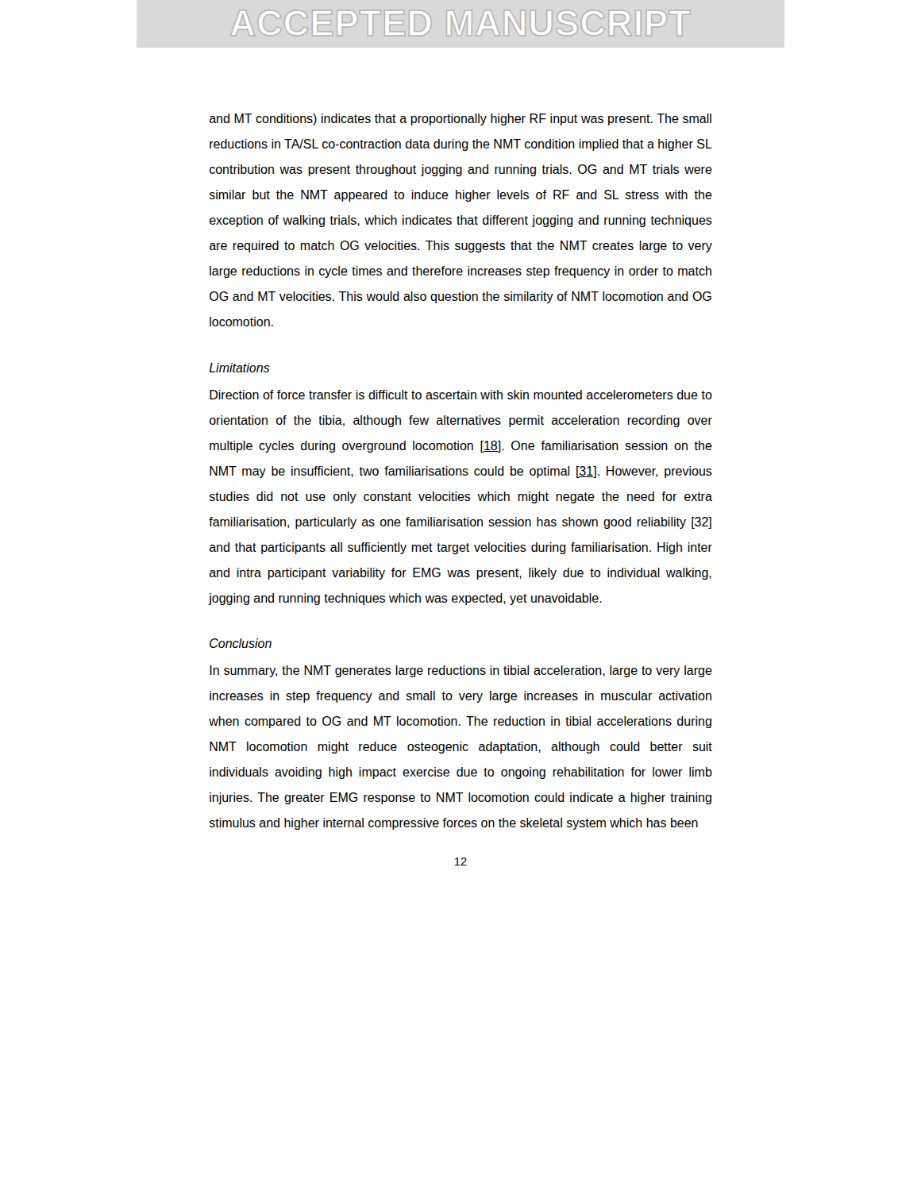ACCEPTED MANUSCRIPT
and MT conditions) indicates that a proportionally higher RF input was present. The small reductions in TA/SL co-contraction data during the NMT condition implied that a higher SL contribution was present throughout jogging and running trials. OG and MT trials were similar but the NMT appeared to induce higher levels of RF and SL stress with the exception of walking trials, which indicates that different jogging and running techniques are required to match OG velocities. This suggests that the NMT creates large to very large reductions in cycle times and therefore increases step frequency in order to match OG and MT velocities. This would also question the similarity of NMT locomotion and OG locomotion.
Limitations
Direction of force transfer is difficult to ascertain with skin mounted accelerometers due to orientation of the tibia, although few alternatives permit acceleration recording over multiple cycles during overground locomotion [18]. One familiarisation session on the NMT may be insufficient, two familiarisations could be optimal [31]. However, previous studies did not use only constant velocities which might negate the need for extra familiarisation, particularly as one familiarisation session has shown good reliability [32] and that participants all sufficiently met target velocities during familiarisation. High inter and intra participant variability for EMG was present, likely due to individual walking, jogging and running techniques which was expected, yet unavoidable.
Conclusion
In summary, the NMT generates large reductions in tibial acceleration, large to very large increases in step frequency and small to very large increases in muscular activation when compared to OG and MT locomotion. The reduction in tibial accelerations during NMT locomotion might reduce osteogenic adaptation, although could better suit individuals avoiding high impact exercise due to ongoing rehabilitation for lower limb injuries. The greater EMG response to NMT locomotion could indicate a higher training stimulus and higher internal compressive forces on the skeletal system which has been
12